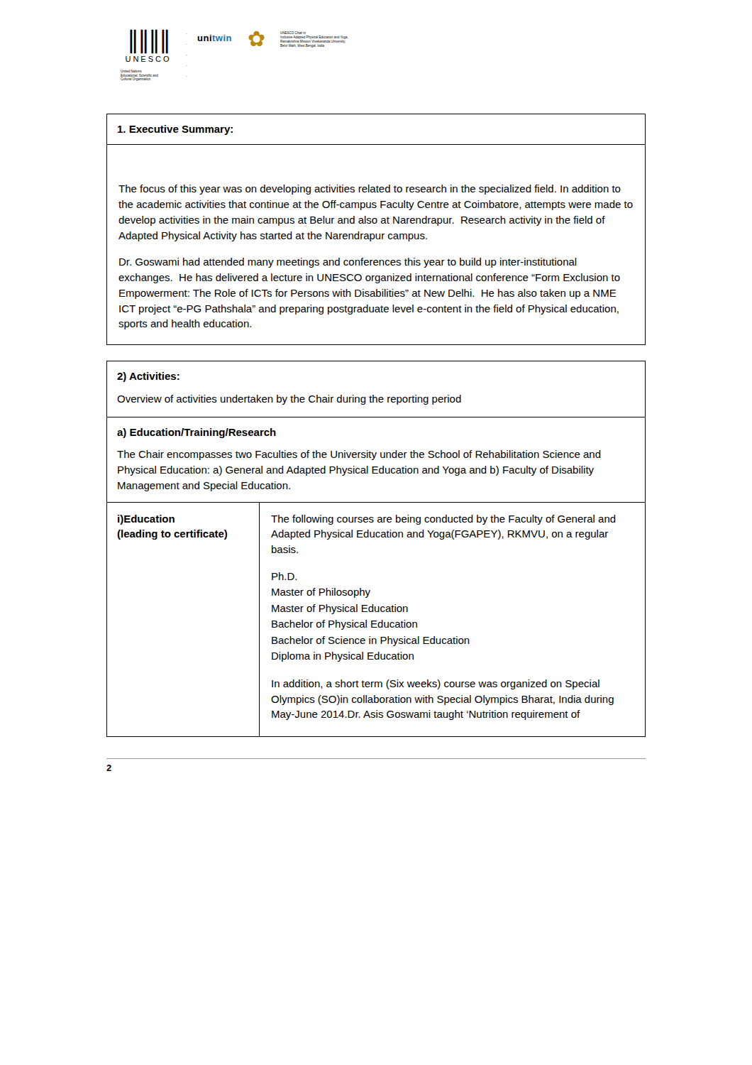∥∥∥∥
UNESCO
United Nations
Educational, Scientific and
Cultural Organization
·····
uni twin
✿
UNESCO Chair in
Inclusive Adapted Physical Education and Yoga,
Ramakrishna Mission Vivekananda University,
Belur Math, West Bengal, India
1. Executive Summary:
The focus of this year was on developing activities related to research in the specialized field. In addition to the academic activities that continue at the Off-campus Faculty Centre at Coimbatore, attempts were made to develop activities in the main campus at Belur and also at Narendrapur. Research activity in the field of Adapted Physical Activity has started at the Narendrapur campus.
Dr. Goswami had attended many meetings and conferences this year to build up inter-institutional exchanges. He has delivered a lecture in UNESCO organized international conference “Form Exclusion to Empowerment: The Role of ICTs for Persons with Disabilities” at New Delhi. He has also taken up a NME ICT project “e-PG Pathshala” and preparing postgraduate level e-content in the field of Physical education, sports and health education.
2) Activities:
Overview of activities undertaken by the Chair during the reporting period
a) Education/Training/Research
The Chair encompasses two Faculties of the University under the School of Rehabilitation Science and Physical Education: a) General and Adapted Physical Education and Yoga and b) Faculty of Disability Management and Special Education.
i)Education
(leading to certificate)
The following courses are being conducted by the Faculty of General and Adapted Physical Education and Yoga(FGAPEY), RKMVU, on a regular basis.
Ph.D.
Master of Philosophy
Master of Physical Education
Bachelor of Physical Education
Bachelor of Science in Physical Education
Diploma in Physical Education
In addition, a short term (Six weeks) course was organized on Special Olympics (SO)in collaboration with Special Olympics Bharat, India during May-June 2014.Dr. Asis Goswami taught ‘Nutrition requirement of
2